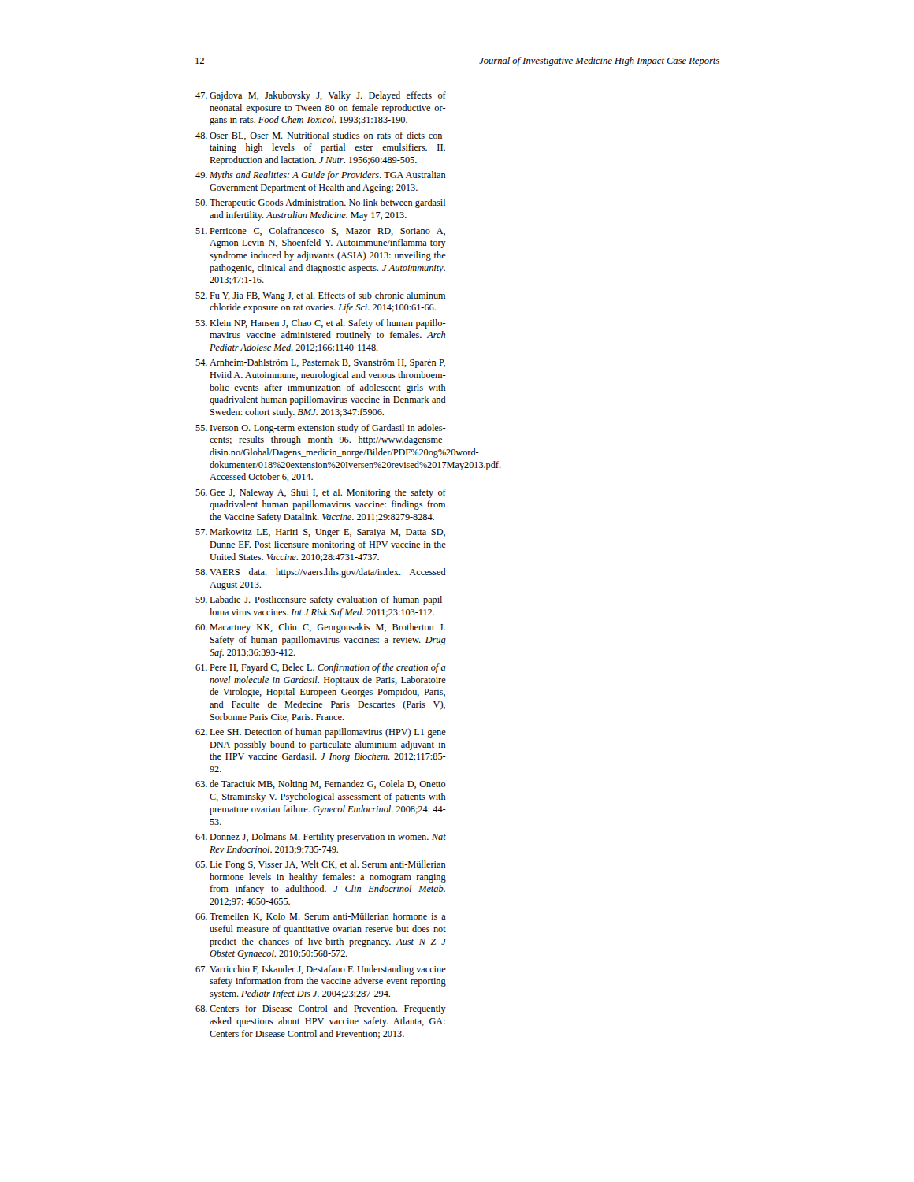12 Journal of Investigative Medicine High Impact Case Reports
47. Gajdova M, Jakubovsky J, Valky J. Delayed effects of neonatal exposure to Tween 80 on female reproductive organs in rats. Food Chem Toxicol. 1993;31:183-190.
48. Oser BL, Oser M. Nutritional studies on rats of diets containing high levels of partial ester emulsifiers. II. Reproduction and lactation. J Nutr. 1956;60:489-505.
49. Myths and Realities: A Guide for Providers. TGA Australian Government Department of Health and Ageing; 2013.
50. Therapeutic Goods Administration. No link between gardasil and infertility. Australian Medicine. May 17, 2013.
51. Perricone C, Colafrancesco S, Mazor RD, Soriano A, Agmon-Levin N, Shoenfeld Y. Autoimmune/inflamma-tory syndrome induced by adjuvants (ASIA) 2013: unveiling the pathogenic, clinical and diagnostic aspects. J Autoimmunity. 2013;47:1-16.
52. Fu Y, Jia FB, Wang J, et al. Effects of sub-chronic aluminum chloride exposure on rat ovaries. Life Sci. 2014;100:61-66.
53. Klein NP, Hansen J, Chao C, et al. Safety of human papillomavirus vaccine administered routinely to females. Arch Pediatr Adolesc Med. 2012;166:1140-1148.
54. Arnheim-Dahlström L, Pasternak B, Svanström H, Sparén P, Hviid A. Autoimmune, neurological and venous thromboembolic events after immunization of adolescent girls with quadrivalent human papillomavirus vaccine in Denmark and Sweden: cohort study. BMJ. 2013;347:f5906.
55. Iverson O. Long-term extension study of Gardasil in adolescents; results through month 96. http://www.dagensme-disin.no/Global/Dagens_medicin_norge/Bilder/PDF%20og%20word-dokumenter/018%20extension%20Iversen%20revised%2017May2013.pdf. Accessed October 6, 2014.
56. Gee J, Naleway A, Shui I, et al. Monitoring the safety of quadrivalent human papillomavirus vaccine: findings from the Vaccine Safety Datalink. Vaccine. 2011;29:8279-8284.
57. Markowitz LE, Hariri S, Unger E, Saraiya M, Datta SD, Dunne EF. Post-licensure monitoring of HPV vaccine in the United States. Vaccine. 2010;28:4731-4737.
58. VAERS data. https://vaers.hhs.gov/data/index. Accessed August 2013.
59. Labadie J. Postlicensure safety evaluation of human papil-loma virus vaccines. Int J Risk Saf Med. 2011;23:103-112.
60. Macartney KK, Chiu C, Georgousakis M, Brotherton J. Safety of human papillomavirus vaccines: a review. Drug Saf. 2013;36:393-412.
61. Pere H, Fayard C, Belec L. Confirmation of the creation of a novel molecule in Gardasil. Hopitaux de Paris, Laboratoire de Virologie, Hopital Europeen Georges Pompidou, Paris, and Faculte de Medecine Paris Descartes (Paris V), Sorbonne Paris Cite, Paris. France.
62. Lee SH. Detection of human papillomavirus (HPV) L1 gene DNA possibly bound to particulate aluminium adjuvant in the HPV vaccine Gardasil. J Inorg Biochem. 2012;117:85-92.
63. de Taraciuk MB, Nolting M, Fernandez G, Colela D, Onetto C, Straminsky V. Psychological assessment of patients with premature ovarian failure. Gynecol Endocrinol. 2008;24: 44-53.
64. Donnez J, Dolmans M. Fertility preservation in women. Nat Rev Endocrinol. 2013;9:735-749.
65. Lie Fong S, Visser JA, Welt CK, et al. Serum anti-Müllerian hormone levels in healthy females: a nomogram ranging from infancy to adulthood. J Clin Endocrinol Metab. 2012;97: 4650-4655.
66. Tremellen K, Kolo M. Serum anti-Müllerian hormone is a useful measure of quantitative ovarian reserve but does not predict the chances of live-birth pregnancy. Aust N Z J Obstet Gynaecol. 2010;50:568-572.
67. Varricchio F, Iskander J, Destafano F. Understanding vaccine safety information from the vaccine adverse event reporting system. Pediatr Infect Dis J. 2004;23:287-294.
68. Centers for Disease Control and Prevention. Frequently asked questions about HPV vaccine safety. Atlanta, GA: Centers for Disease Control and Prevention; 2013.